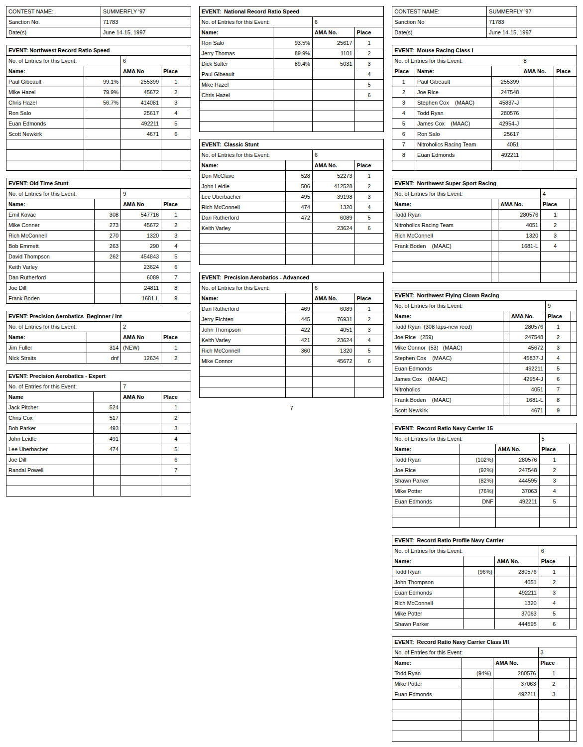| CONTEST NAME: | SUMMERFLY '97 |
| Sanction No. | 71783 |
| Date(s) | June 14-15, 1997 |
| EVENT: Northwest Record Ratio Speed |
| No. of Entries for this Event: | 6 |
| Name: | | AMA No | Place |
| Paul Gibeault | 99.1% | 255399 | 1 |
| Mike Hazel | 79.9% | 45672 | 2 |
| Chris Hazel | 56.7% | 414081 | 3 |
| Ron Salo | | 25617 | 4 |
| Euan Edmonds | | 492211 | 5 |
| Scott Newkirk | | 4671 | 6 |
| EVENT: Old Time Stunt |
| No. of Entries for this Event: | 9 |
| Name: | | AMA No | Place |
| Emil Kovac | 308 | 547716 | 1 |
| Mike Conner | 273 | 45672 | 2 |
| Rich McConnell | 270 | 1320 | 3 |
| Bob Emmett | 263 | 290 | 4 |
| David Thompson | 262 | 454843 | 5 |
| Keith Varley | | 23624 | 6 |
| Dan Rutherford | | 6089 | 7 |
| Joe Dill | | 24811 | 8 |
| Frank Boden | | 1681-L | 9 |
| EVENT: Precision Aerobatics Beginner / Int |
| No. of Entries for this Event: | 2 |
| Name: | | AMA No | Place |
| Jim Fuller | 314 | (NEW) | 1 |
| Nick Straits | dnf | 12634 | 2 |
| EVENT: Precision Aerobatics - Expert |
| No. of Entries for this Event: | 7 |
| Name | | AMA No | Place |
| Jack Pitcher | 524 | | 1 |
| Chris Cox | 517 | | 2 |
| Bob Parker | 493 | | 3 |
| John Leidle | 491 | | 4 |
| Lee Uberbacher | 474 | | 5 |
| Joe Dill | | | 6 |
| Randal Powell | | | 7 |
| EVENT: National Record Ratio Speed |
| No. of Entries for this Event: | 6 |
| Name: | | AMA No. | Place |
| Ron Salo | 93.5% | 25617 | 1 |
| Jerry Thomas | 89.9% | 1101 | 2 |
| Dick Salter | 89.4% | 5031 | 3 |
| Paul Gibeault | | | 4 |
| Mike Hazel | | | 5 |
| Chris Hazel | | | 6 |
| EVENT: Classic Stunt |
| No. of Entries for this Event: | 6 |
| Name: | | AMA No. | Place |
| Don McClave | 528 | 52273 | 1 |
| John Leidle | 506 | 412528 | 2 |
| Lee Uberbacher | 495 | 39198 | 3 |
| Rich McConnell | 474 | 1320 | 4 |
| Dan Rutherford | 472 | 6089 | 5 |
| Keith Varley | | 23624 | 6 |
| EVENT: Precision Aerobatics - Advanced |
| No. of Entries for this Event: | 6 |
| Name: | | AMA No. | Place |
| Dan Rutherford | 469 | 6089 | 1 |
| Jerry Eichten | 445 | 76931 | 2 |
| John Thompson | 422 | 4051 | 3 |
| Keith Varley | 421 | 23624 | 4 |
| Rich McConnell | 360 | 1320 | 5 |
| Mike Connor | | 45672 | 6 |
7
| CONTEST NAME: | SUMMERFLY '97 |
| Sanction No | 71783 |
| Date(s) | June 14-15, 1997 |
| EVENT: Mouse Racing Class I |
| No. of Entries for this Event: | 8 |
| Place | Name: | | AMA No. | Place |
| 1 | Paul Gibeault | 255399 | | |
| 2 | Joe Rice | 247548 | | |
| 3 | Stephen Cox (MAAC) | 45837-J | | |
| 4 | Todd Ryan | 280576 | | |
| 5 | James Cox (MAAC) | 42954-J | | |
| 6 | Ron Salo | 25617 | | |
| 7 | Nitroholics Racing Team | 4051 | | |
| 8 | Euan Edmonds | 492211 | | |
| EVENT: Northwest Super Sport Racing |
| No. of Entries for this Event: | 4 |
| Name: | | AMA No. | Place | |
| Todd Ryan | | 280576 | 1 | |
| Nitroholics Racing Team | | 4051 | 2 | |
| Rich McConnell | | 1320 | 3 | |
| Frank Boden (MAAC) | | 1681-L | 4 | |
| EVENT: Northwest Flying Clown Racing |
| No. of Entries for this Event: | 9 |
| Name: | | AMA No. | Place | |
| Todd Ryan (308 laps-new recd) | | 280576 | 1 | |
| Joe Rice (259) | | 247548 | 2 | |
| Mike Connor (53) (MAAC) | | 45672 | 3 | |
| Stephen Cox (MAAC) | | 45837-J | 4 | |
| Euan Edmonds | | 492211 | 5 | |
| James Cox (MAAC) | | 42954-J | 6 | |
| Nitroholics | | 4051 | 7 | |
| Frank Boden (MAAC) | | 1681-L | 8 | |
| Scott Newkirk | | 4671 | 9 | |
| EVENT: Record Ratio Navy Carrier 15 |
| No. of Entries for this Event: | 5 |
| Name: | | AMA No. | Place | |
| Todd Ryan | (102%) | 280576 | 1 | |
| Joe Rice | (92%) | 247548 | 2 | |
| Shawn Parker | (82%) | 444595 | 3 | |
| Mike Potter | (76%) | 37063 | 4 | |
| Euan Edmonds | DNF | 492211 | 5 | |
| EVENT: Record Ratio Profile Navy Carrier |
| No. of Entries for this Event: | 6 |
| Name: | | AMA No. | Place | |
| Todd Ryan | (96%) | 280576 | 1 | |
| John Thompson | | 4051 | 2 | |
| Euan Edmonds | | 492211 | 3 | |
| Rich McConnell | | 1320 | 4 | |
| Mike Potter | | 37063 | 5 | |
| Shawn Parker | | 444595 | 6 | |
| EVENT: Record Ratio Navy Carrier Class I/II |
| No. of Entries for this Event: | 3 |
| Name: | | AMA No. | Place | |
| Todd Ryan | (94%) | 280576 | 1 | |
| Mike Potter | | 37063 | 2 | |
| Euan Edmonds | | 492211 | 3 | |